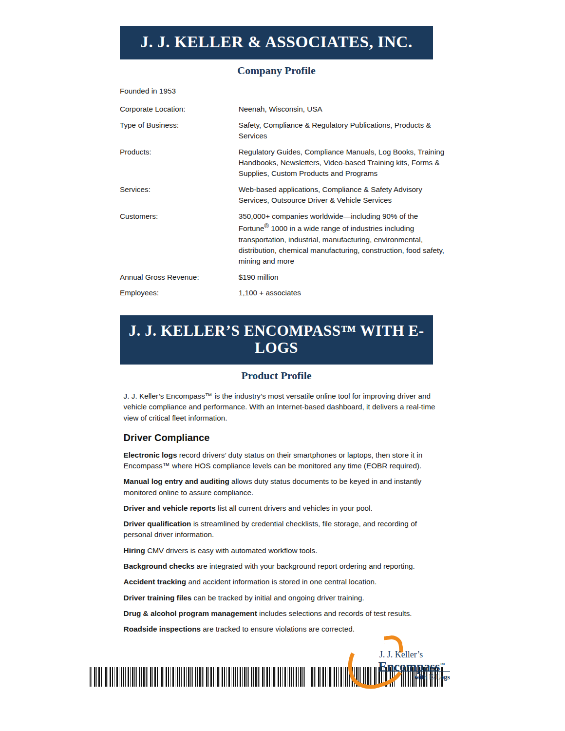J. J. KELLER & ASSOCIATES, INC.
Company Profile
Founded in 1953
| Corporate Location: | Neenah, Wisconsin, USA |
| Type of Business: | Safety, Compliance & Regulatory Publications, Products & Services |
| Products: | Regulatory Guides, Compliance Manuals, Log Books, Training Handbooks, Newsletters, Video-based Training kits, Forms & Supplies, Custom Products and Programs |
| Services: | Web-based applications, Compliance & Safety Advisory Services, Outsource Driver & Vehicle Services |
| Customers: | 350,000+ companies worldwide—including 90% of the Fortune ® 1000 in a wide range of industries including transportation, industrial, manufacturing, environmental, distribution, chemical manufacturing, construction, food safety, mining and more |
| Annual Gross Revenue: | $190 million |
| Employees: | 1,100 + associates |
J. J. KELLER’S ENCOMPASS™ WITH E-LOGS
Product Profile
J. J. Keller’s Encompass™ is the industry’s most versatile online tool for improving driver and vehicle compliance and performance. With an Internet-based dashboard, it delivers a real-time view of critical fleet information.
Driver Compliance
Electronic logs record drivers’ duty status on their smartphones or laptops, then store it in Encompass™ where HOS compliance levels can be monitored any time (EOBR required).
Manual log entry and auditing allows duty status documents to be keyed in and instantly monitored online to assure compliance.
Driver and vehicle reports list all current drivers and vehicles in your pool.
Driver qualification is streamlined by credential checklists, file storage, and recording of personal driver information.
Hiring CMV drivers is easy with automated workflow tools.
Background checks are integrated with your background report ordering and reporting.
Accident tracking and accident information is stored in one central location.
Driver training files can be tracked by initial and ongoing driver training.
Drug & alcohol program management includes selections and records of test results.
Roadside inspections are tracked to ensure violations are corrected.
J. J. Keller’s
Encompass™
with E-Logs